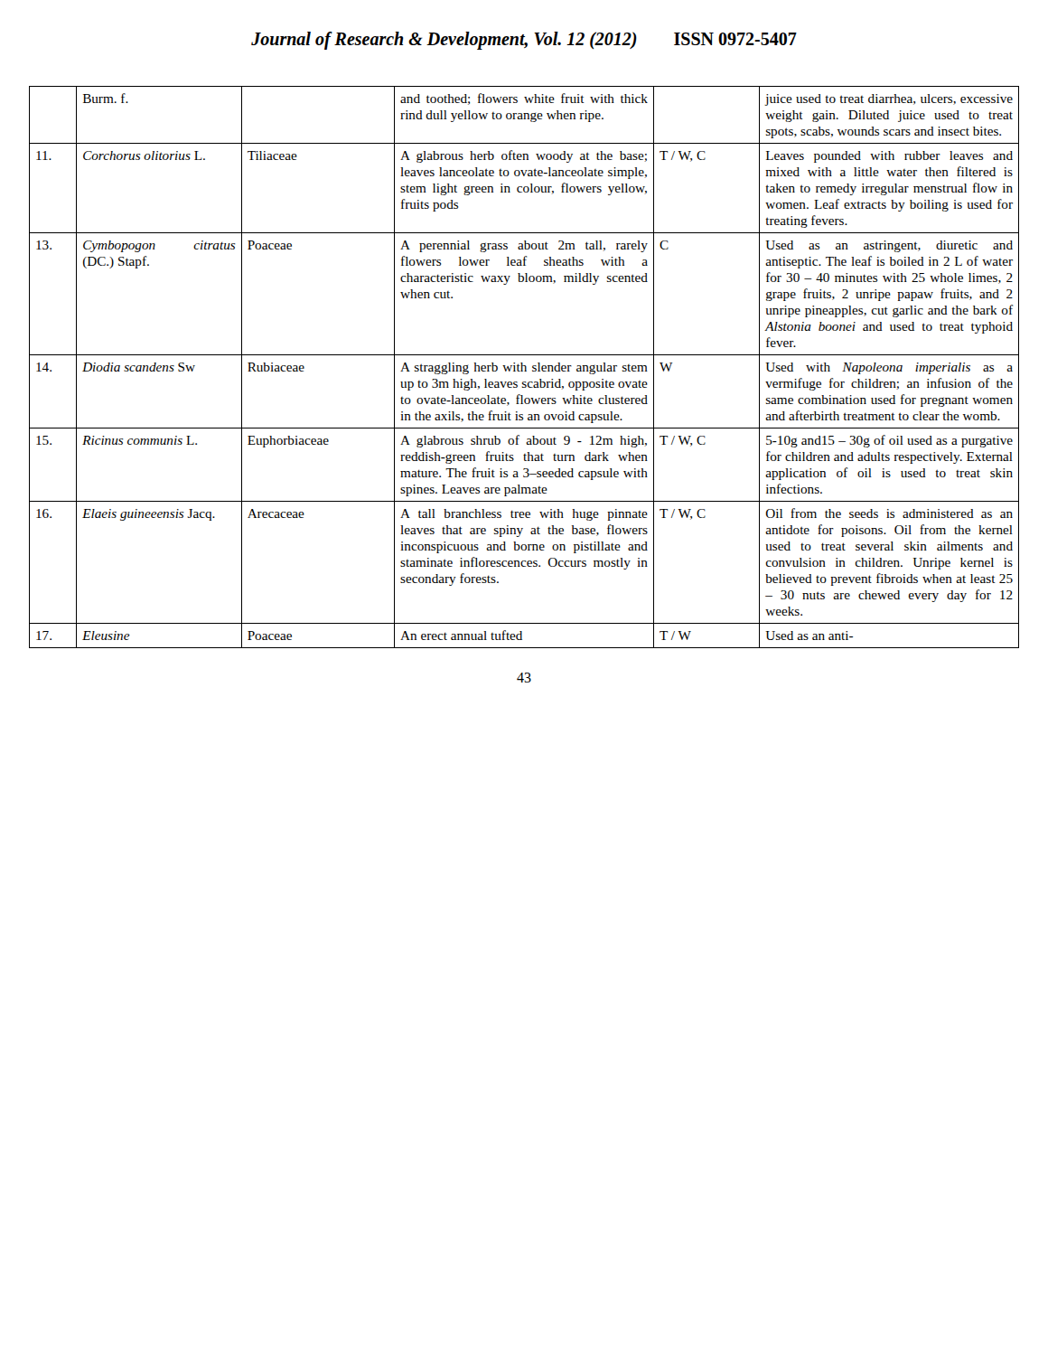Journal of Research & Development, Vol. 12 (2012)ISSN 0972-5407
| | Burm. f. | | and toothed; flowers white fruit with thick rind dull yellow to orange when ripe. | | juice used to treat diarrhea, ulcers, excessive weight gain. Diluted juice used to treat spots, scabs, wounds scars and insect bites. |
| 11. | Corchorus olitorius L. | Tiliaceae | A glabrous herb often woody at the base; leaves lanceolate to ovate-lanceolate simple, stem light green in colour, flowers yellow, fruits pods | T / W, C | Leaves pounded with rubber leaves and mixed with a little water then filtered is taken to remedy irregular menstrual flow in women. Leaf extracts by boiling is used for treating fevers. |
| 13. | Cymbopogon citratus (DC.) Stapf. | Poaceae | A perennial grass about 2m tall, rarely flowers lower leaf sheaths with a characteristic waxy bloom, mildly scented when cut. | C | Used as an astringent, diuretic and antiseptic. The leaf is boiled in 2 L of water for 30 – 40 minutes with 25 whole limes, 2 grape fruits, 2 unripe papaw fruits, and 2 unripe pineapples, cut garlic and the bark of Alstonia boonei and used to treat typhoid fever. |
| 14. | Diodia scandens Sw | Rubiaceae | A straggling herb with slender angular stem up to 3m high, leaves scabrid, opposite ovate to ovate-lanceolate, flowers white clustered in the axils, the fruit is an ovoid capsule. | W | Used with Napoleona imperialis as a vermifuge for children; an infusion of the same combination used for pregnant women and afterbirth treatment to clear the womb. |
| 15. | Ricinus communis L. | Euphorbiaceae | A glabrous shrub of about 9 - 12m high, reddish-green fruits that turn dark when mature. The fruit is a 3–seeded capsule with spines. Leaves are palmate | T / W, C | 5-10g and15 – 30g of oil used as a purgative for children and adults respectively. External application of oil is used to treat skin infections. |
| 16. | Elaeis guineeensis Jacq. | Arecaceae | A tall branchless tree with huge pinnate leaves that are spiny at the base, flowers inconspicuous and borne on pistillate and staminate inflorescences. Occurs mostly in secondary forests. | T / W, C | Oil from the seeds is administered as an antidote for poisons. Oil from the kernel used to treat several skin ailments and convulsion in children. Unripe kernel is believed to prevent fibroids when at least 25 – 30 nuts are chewed every day for 12 weeks. |
| 17. | Eleusine | Poaceae | An erect annual tufted | T / W | Used as an anti- |
43